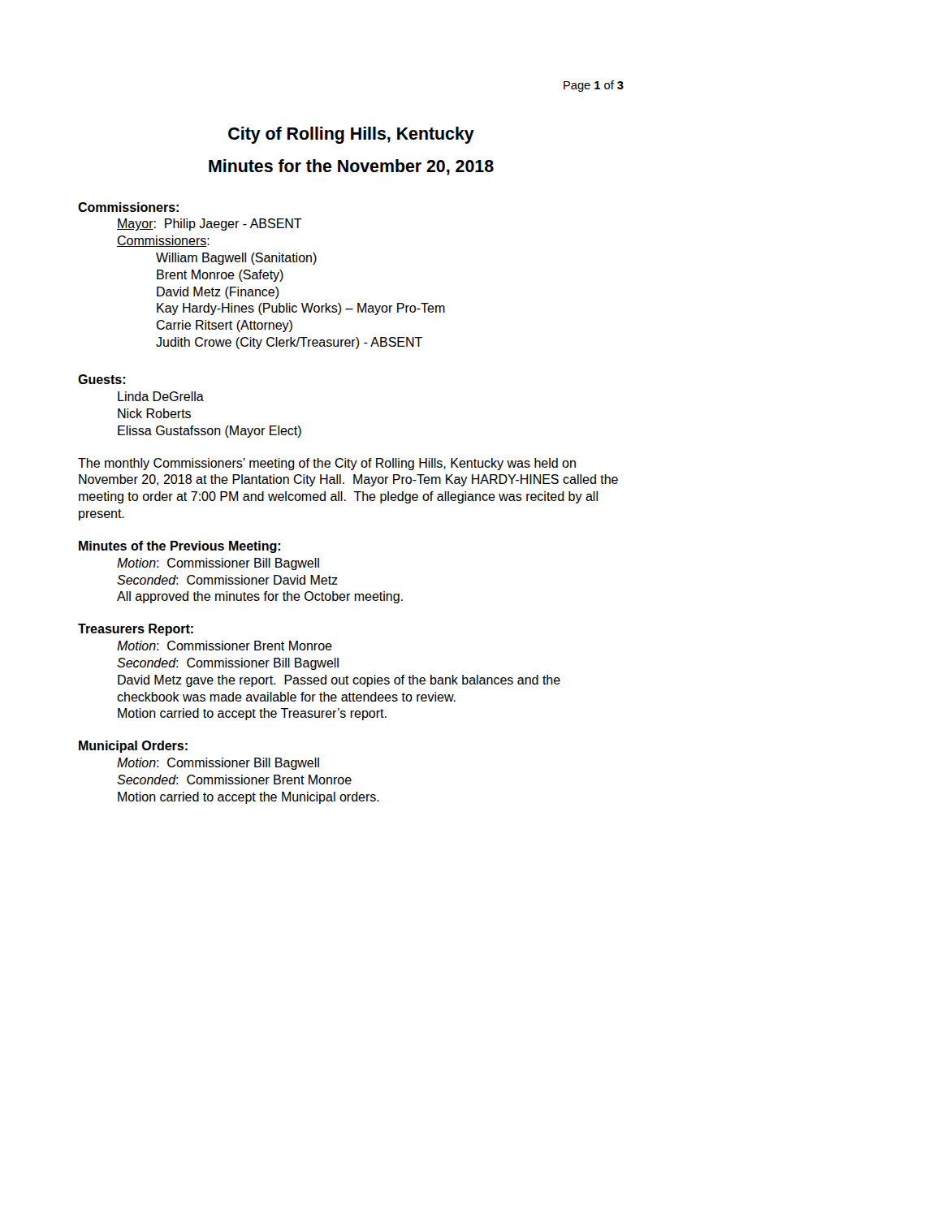Page 1 of 3
City of Rolling Hills, Kentucky
Minutes for the November 20, 2018
Commissioners:
Mayor: Philip Jaeger - ABSENT
Commissioners:
William Bagwell (Sanitation)
Brent Monroe (Safety)
David Metz (Finance)
Kay Hardy-Hines (Public Works) – Mayor Pro-Tem
Carrie Ritsert (Attorney)
Judith Crowe (City Clerk/Treasurer) - ABSENT
Guests:
Linda DeGrella
Nick Roberts
Elissa Gustafsson (Mayor Elect)
The monthly Commissioners’ meeting of the City of Rolling Hills, Kentucky was held on November 20, 2018 at the Plantation City Hall. Mayor Pro-Tem Kay HARDY-HINES called the meeting to order at 7:00 PM and welcomed all. The pledge of allegiance was recited by all present.
Minutes of the Previous Meeting:
Motion: Commissioner Bill Bagwell
Seconded: Commissioner David Metz
All approved the minutes for the October meeting.
Treasurers Report:
Motion: Commissioner Brent Monroe
Seconded: Commissioner Bill Bagwell
David Metz gave the report. Passed out copies of the bank balances and the checkbook was made available for the attendees to review.
Motion carried to accept the Treasurer’s report.
Municipal Orders:
Motion: Commissioner Bill Bagwell
Seconded: Commissioner Brent Monroe
Motion carried to accept the Municipal orders.